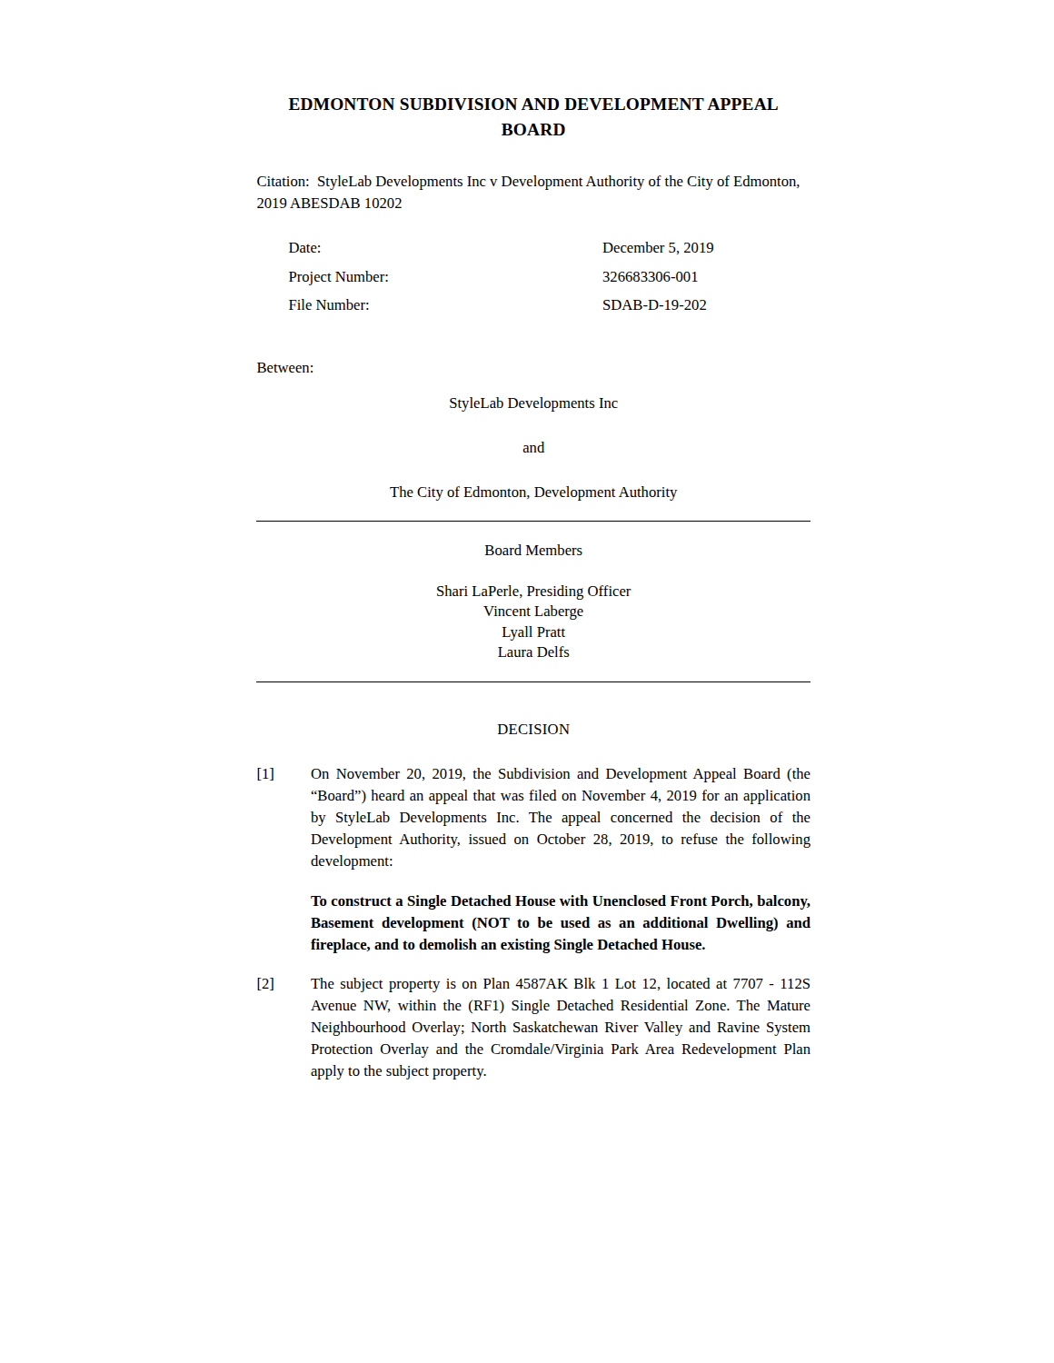EDMONTON SUBDIVISION AND DEVELOPMENT APPEAL BOARD
Citation: StyleLab Developments Inc v Development Authority of the City of Edmonton, 2019 ABESDAB 10202
| Date: | December 5, 2019 |
| Project Number: | 326683306-001 |
| File Number: | SDAB-D-19-202 |
Between:
StyleLab Developments Inc
and
The City of Edmonton, Development Authority
Board Members
Shari LaPerle, Presiding Officer
Vincent Laberge
Lyall Pratt
Laura Delfs
DECISION
[1]
On November 20, 2019, the Subdivision and Development Appeal Board (the “Board”) heard an appeal that was filed on November 4, 2019 for an application by StyleLab Developments Inc. The appeal concerned the decision of the Development Authority, issued on October 28, 2019, to refuse the following development:
To construct a Single Detached House with Unenclosed Front Porch, balcony, Basement development (NOT to be used as an additional Dwelling) and fireplace, and to demolish an existing Single Detached House.
[2]
The subject property is on Plan 4587AK Blk 1 Lot 12, located at 7707 - 112S Avenue NW, within the (RF1) Single Detached Residential Zone. The Mature Neighbourhood Overlay; North Saskatchewan River Valley and Ravine System Protection Overlay and the Cromdale/Virginia Park Area Redevelopment Plan apply to the subject property.